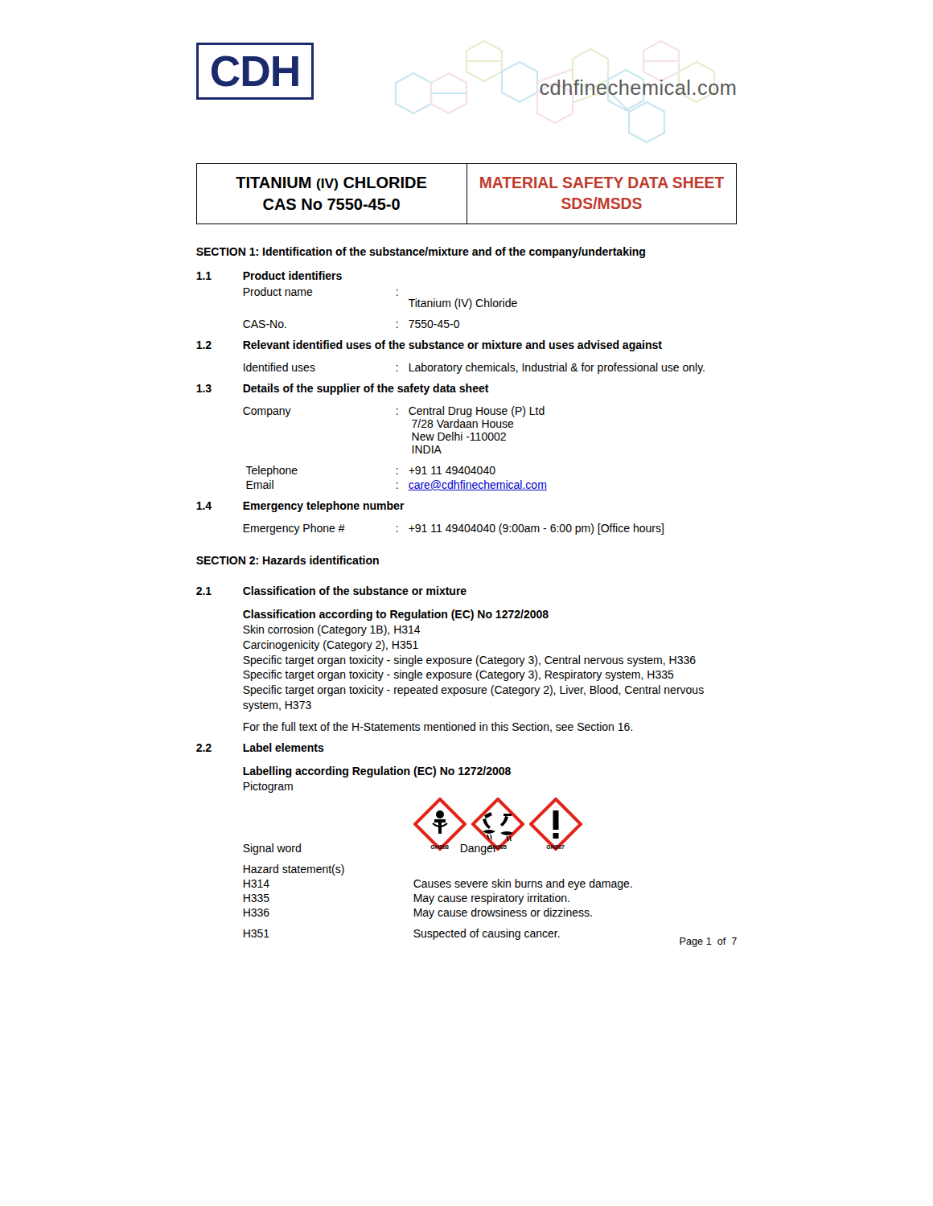CDH
cdhfinechemical.com
| TITANIUM (IV) CHLORIDE CAS No 7550-45-0 | MATERIAL SAFETY DATA SHEET SDS/MSDS |
SECTION 1: Identification of the substance/mixture and of the company/undertaking
1.1
Product identifiers
Product name
:
Titanium (IV) Chloride
CAS-No.
:
7550-45-0
1.2
Relevant identified uses of the substance or mixture and uses advised against
Identified uses
:
Laboratory chemicals, Industrial & for professional use only.
1.3
Details of the supplier of the safety data sheet
Company
:
Central Drug House (P) Ltd
7/28 Vardaan House
New Delhi -110002
INDIA
Telephone
:
+91 11 49404040
Email
:
care@cdhfinechemical.com
1.4
Emergency telephone number
Emergency Phone #
:
+91 11 49404040 (9:00am - 6:00 pm) [Office hours]
SECTION 2: Hazards identification
2.1
Classification of the substance or mixture
Classification according to Regulation (EC) No 1272/2008
Skin corrosion (Category 1B), H314
Carcinogenicity (Category 2), H351
Specific target organ toxicity - single exposure (Category 3), Central nervous system, H336
Specific target organ toxicity - single exposure (Category 3), Respiratory system, H335
Specific target organ toxicity - repeated exposure (Category 2), Liver, Blood, Central nervous system, H373
For the full text of the H-Statements mentioned in this Section, see Section 16.
2.2
Label elements
Labelling according Regulation (EC) No 1272/2008
Pictogram
GHS08
GHS05
GHS07
Signal word
Danger
Hazard statement(s)
H314
Causes severe skin burns and eye damage.
H335
May cause respiratory irritation.
H336
May cause drowsiness or dizziness.
H351
Suspected of causing cancer.
Page 1 of 7